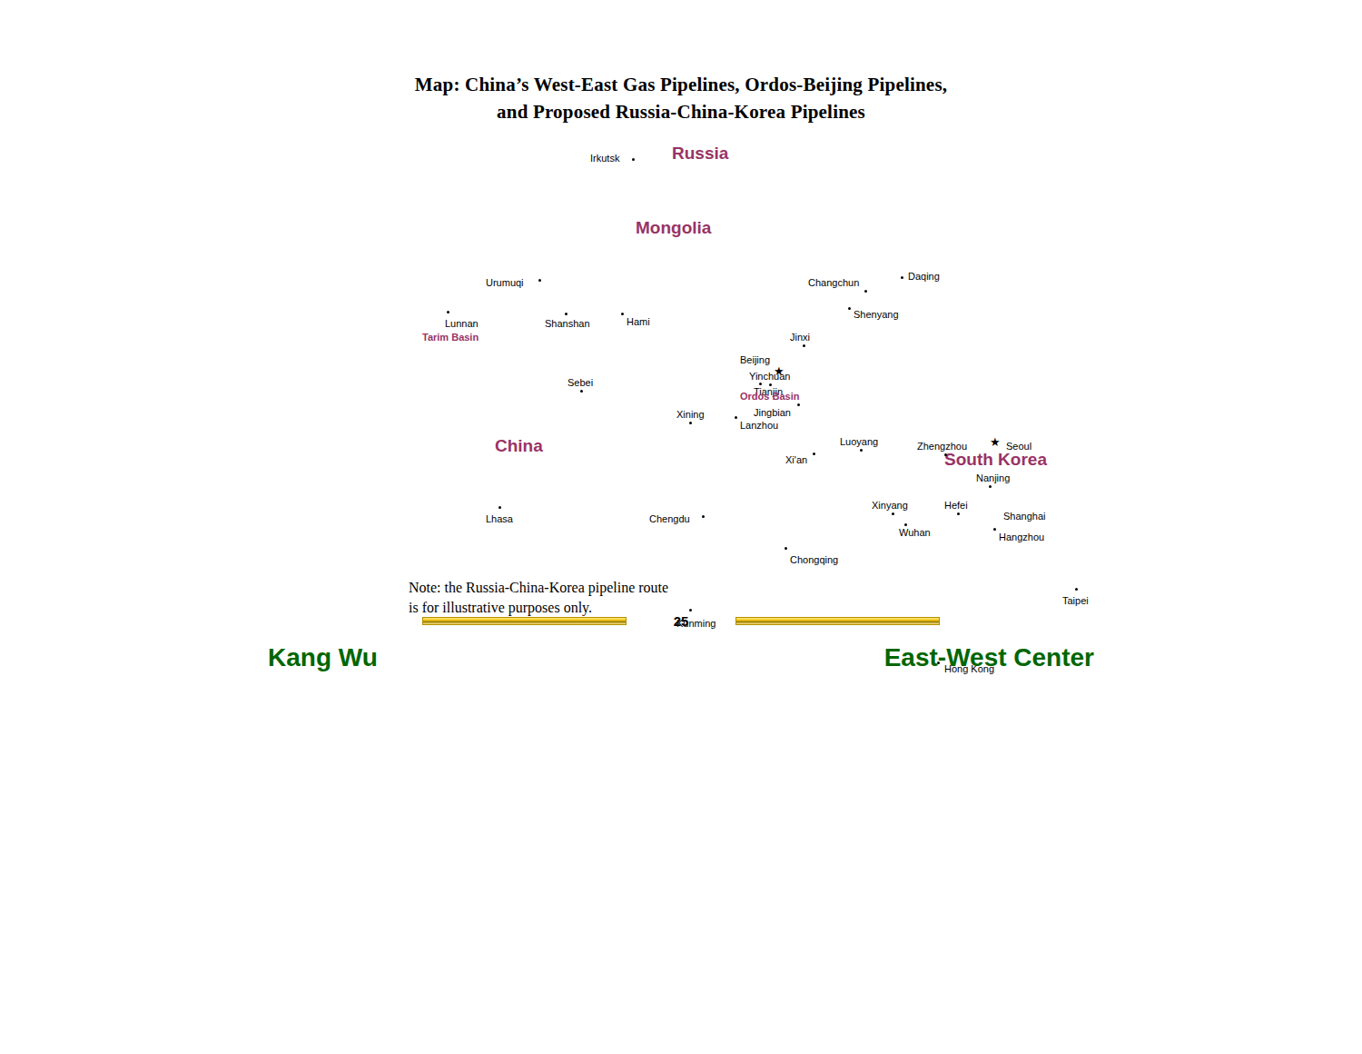Map: China’s West-East Gas Pipelines, Ordos-Beijing Pipelines,
and Proposed Russia-China-Korea Pipelines
Russia
Mongolia
China
South Korea
Irkutsk
Daqing
Changchun
Shenyang
Jinxi
Beijing
★
Tianjin
Urumuqi
Lunnan
Tarim Basin
Shanshan
Hami
Sebei
Xining
Yinchuan
Ordos Basin
Jingbian
Lanzhou
Xi'an
Luoyang
Zhengzhou
Nanjing
Xinyang
Hefei
Shanghai
Wuhan
Hangzhou
Lhasa
Chengdu
Chongqing
Kunming
Hong Kong
Taipei
Sanya
★
Seoul
Note: the Russia-China-Korea pipeline route is for illustrative purposes only.
25
Kang Wu
East-West Center